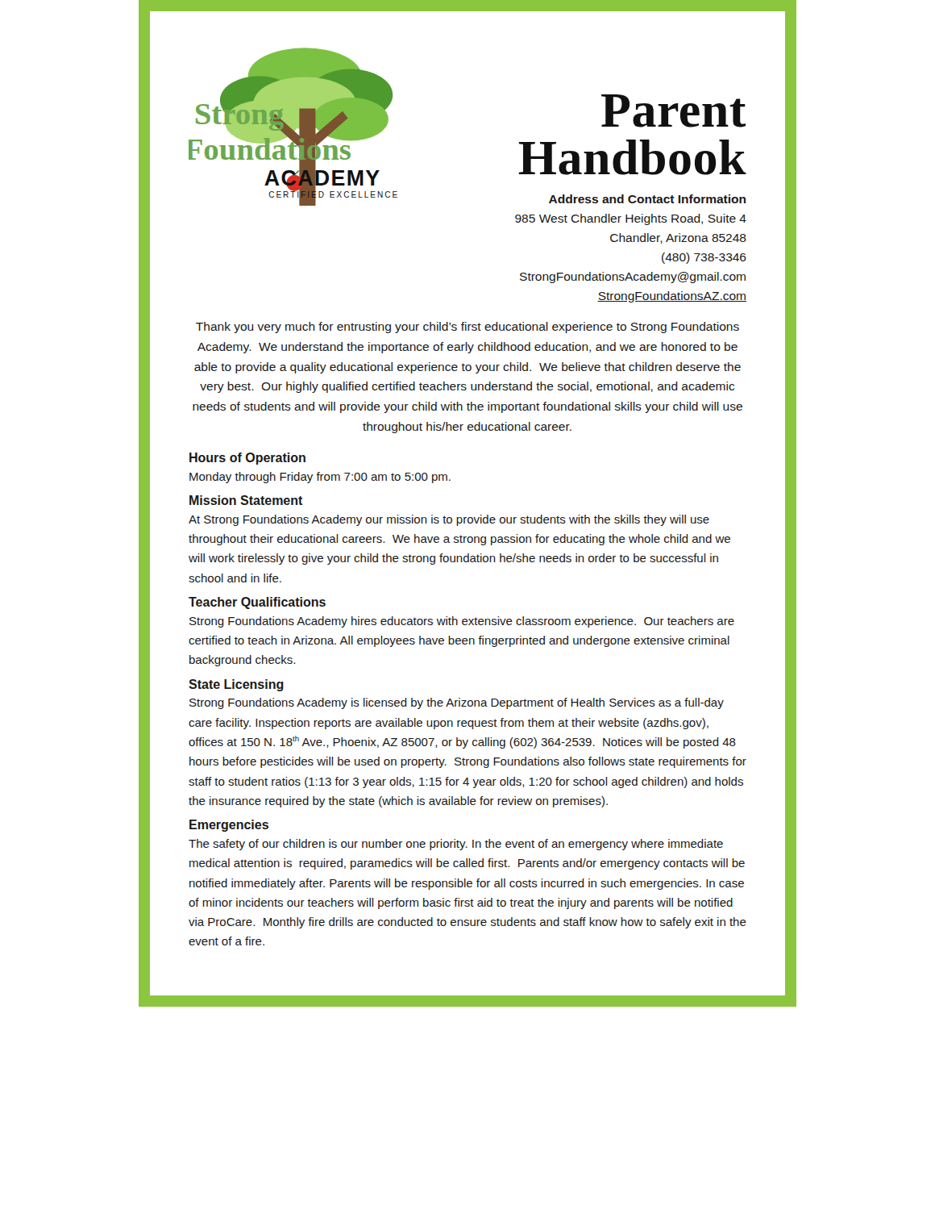Strong Foundations Academy — Certified Excellence Strong Foundations ACADEMY CERTIFIED EXCELLENCE
Parent Handbook
Address and Contact Information
985 West Chandler Heights Road, Suite 4
Chandler, Arizona 85248
(480) 738-3346
StrongFoundationsAcademy@gmail.com
StrongFoundationsAZ.com
Thank you very much for entrusting your child’s first educational experience to Strong Foundations Academy. We understand the importance of early childhood education, and we are honored to be able to provide a quality educational experience to your child. We believe that children deserve the very best. Our highly qualified certified teachers understand the social, emotional, and academic needs of students and will provide your child with the important foundational skills your child will use throughout his/her educational career.
Hours of Operation
Monday through Friday from 7:00 am to 5:00 pm.
Mission Statement
At Strong Foundations Academy our mission is to provide our students with the skills they will use throughout their educational careers. We have a strong passion for educating the whole child and we will work tirelessly to give your child the strong foundation he/she needs in order to be successful in school and in life.
Teacher Qualifications
Strong Foundations Academy hires educators with extensive classroom experience. Our teachers are certified to teach in Arizona. All employees have been fingerprinted and undergone extensive criminal background checks.
State Licensing
Strong Foundations Academy is licensed by the Arizona Department of Health Services as a full-day care facility. Inspection reports are available upon request from them at their website (azdhs.gov), offices at 150 N. 18th Ave., Phoenix, AZ 85007, or by calling (602) 364-2539. Notices will be posted 48 hours before pesticides will be used on property. Strong Foundations also follows state requirements for staff to student ratios (1:13 for 3 year olds, 1:15 for 4 year olds, 1:20 for school aged children) and holds the insurance required by the state (which is available for review on premises).
Emergencies
The safety of our children is our number one priority. In the event of an emergency where immediate medical attention is required, paramedics will be called first. Parents and/or emergency contacts will be notified immediately after. Parents will be responsible for all costs incurred in such emergencies. In case of minor incidents our teachers will perform basic first aid to treat the injury and parents will be notified via ProCare. Monthly fire drills are conducted to ensure students and staff know how to safely exit in the event of a fire.